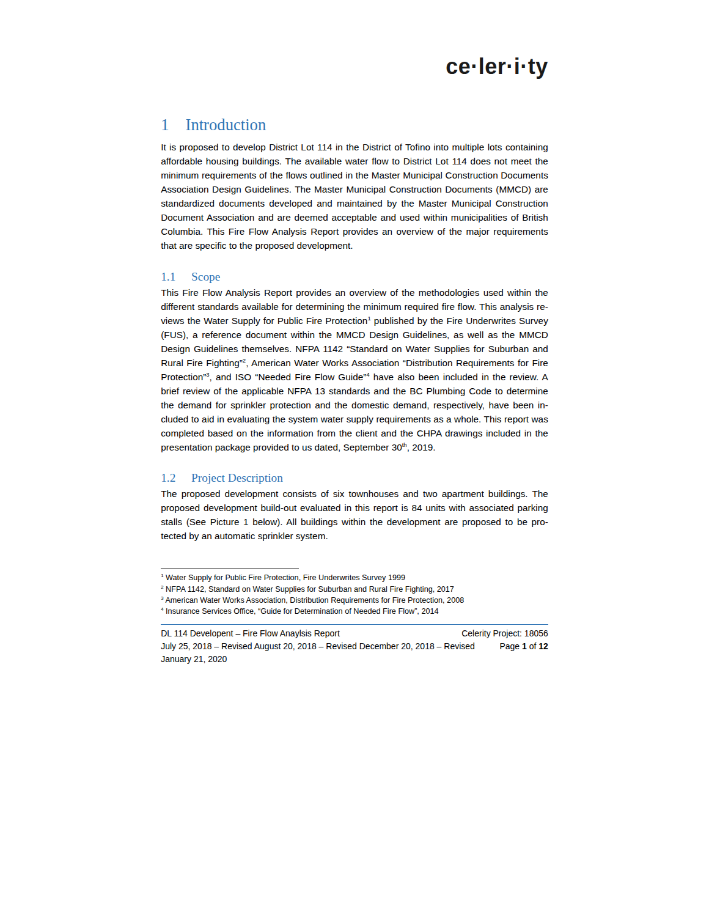ce·ler·i·ty
1 Introduction
It is proposed to develop District Lot 114 in the District of Tofino into multiple lots containing affordable housing buildings. The available water flow to District Lot 114 does not meet the minimum requirements of the flows outlined in the Master Municipal Construction Documents Association Design Guidelines. The Master Municipal Construction Documents (MMCD) are standardized documents developed and maintained by the Master Municipal Construction Document Association and are deemed acceptable and used within municipalities of British Columbia. This Fire Flow Analysis Report provides an overview of the major requirements that are specific to the proposed development.
1.1 Scope
This Fire Flow Analysis Report provides an overview of the methodologies used within the different standards available for determining the minimum required fire flow. This analysis reviews the Water Supply for Public Fire Protection1 published by the Fire Underwrites Survey (FUS), a reference document within the MMCD Design Guidelines, as well as the MMCD Design Guidelines themselves. NFPA 1142 “Standard on Water Supplies for Suburban and Rural Fire Fighting”2, American Water Works Association “Distribution Requirements for Fire Protection”3, and ISO “Needed Fire Flow Guide”4 have also been included in the review. A brief review of the applicable NFPA 13 standards and the BC Plumbing Code to determine the demand for sprinkler protection and the domestic demand, respectively, have been included to aid in evaluating the system water supply requirements as a whole. This report was completed based on the information from the client and the CHPA drawings included in the presentation package provided to us dated, September 30th, 2019.
1.2 Project Description
The proposed development consists of six townhouses and two apartment buildings. The proposed development build-out evaluated in this report is 84 units with associated parking stalls (See Picture 1 below). All buildings within the development are proposed to be protected by an automatic sprinkler system.
1 Water Supply for Public Fire Protection, Fire Underwrites Survey 1999
2 NFPA 1142, Standard on Water Supplies for Suburban and Rural Fire Fighting, 2017
3 American Water Works Association, Distribution Requirements for Fire Protection, 2008
4 Insurance Services Office, “Guide for Determination of Needed Fire Flow”, 2014
DL 114 Developent – Fire Flow Anaylsis Report
Celerity Project: 18056
July 25, 2018 – Revised August 20, 2018 – Revised December 20, 2018 – Revised January 21, 2020
Page 1 of 12